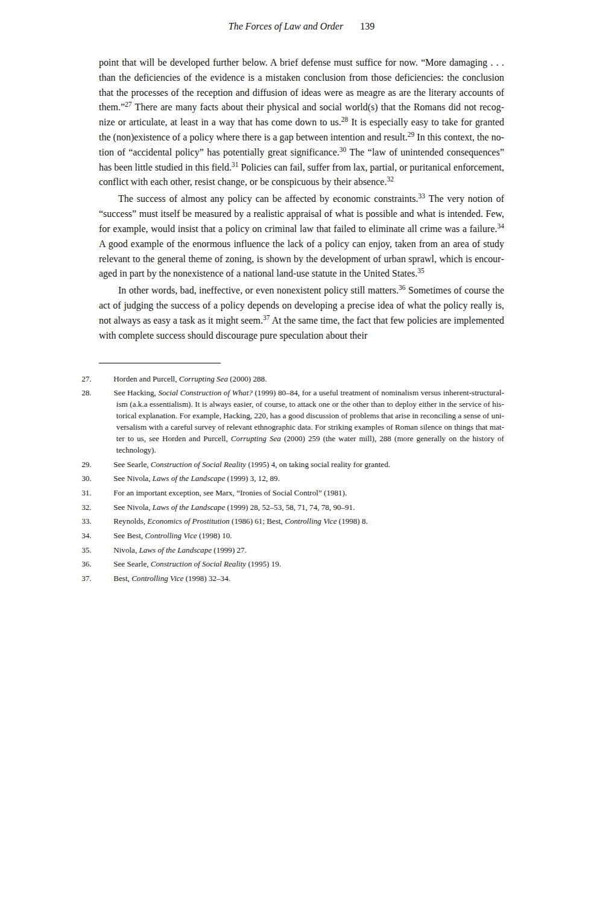The Forces of Law and Order 139
point that will be developed further below. A brief defense must suffice for now. “More damaging . . . than the deficiencies of the evidence is a mistaken conclusion from those deficiencies: the conclusion that the processes of the reception and diffusion of ideas were as meagre as are the literary accounts of them.”27 There are many facts about their physical and social world(s) that the Romans did not recognize or articulate, at least in a way that has come down to us.28 It is especially easy to take for granted the (non)existence of a policy where there is a gap between intention and result.29 In this context, the notion of “accidental policy” has potentially great significance.30 The “law of unintended consequences” has been little studied in this field.31 Policies can fail, suffer from lax, partial, or puritanical enforcement, conflict with each other, resist change, or be conspicuous by their absence.32
The success of almost any policy can be affected by economic constraints.33 The very notion of “success” must itself be measured by a realistic appraisal of what is possible and what is intended. Few, for example, would insist that a policy on criminal law that failed to eliminate all crime was a failure.34 A good example of the enormous influence the lack of a policy can enjoy, taken from an area of study relevant to the general theme of zoning, is shown by the development of urban sprawl, which is encouraged in part by the nonexistence of a national land-use statute in the United States.35
In other words, bad, ineffective, or even nonexistent policy still matters.36 Sometimes of course the act of judging the success of a policy depends on developing a precise idea of what the policy really is, not always as easy a task as it might seem.37 At the same time, the fact that few policies are implemented with complete success should discourage pure speculation about their
27. Horden and Purcell, Corrupting Sea (2000) 288.
28. See Hacking, Social Construction of What? (1999) 80–84, for a useful treatment of nominalism versus inherent-structuralism (a.k.a essentialism). It is always easier, of course, to attack one or the other than to deploy either in the service of historical explanation. For example, Hacking, 220, has a good discussion of problems that arise in reconciling a sense of universalism with a careful survey of relevant ethnographic data. For striking examples of Roman silence on things that matter to us, see Horden and Purcell, Corrupting Sea (2000) 259 (the water mill), 288 (more generally on the history of technology).
29. See Searle, Construction of Social Reality (1995) 4, on taking social reality for granted.
30. See Nivola, Laws of the Landscape (1999) 3, 12, 89.
31. For an important exception, see Marx, “Ironies of Social Control” (1981).
32. See Nivola, Laws of the Landscape (1999) 28, 52–53, 58, 71, 74, 78, 90–91.
33. Reynolds, Economics of Prostitution (1986) 61; Best, Controlling Vice (1998) 8.
34. See Best, Controlling Vice (1998) 10.
35. Nivola, Laws of the Landscape (1999) 27.
36. See Searle, Construction of Social Reality (1995) 19.
37. Best, Controlling Vice (1998) 32–34.